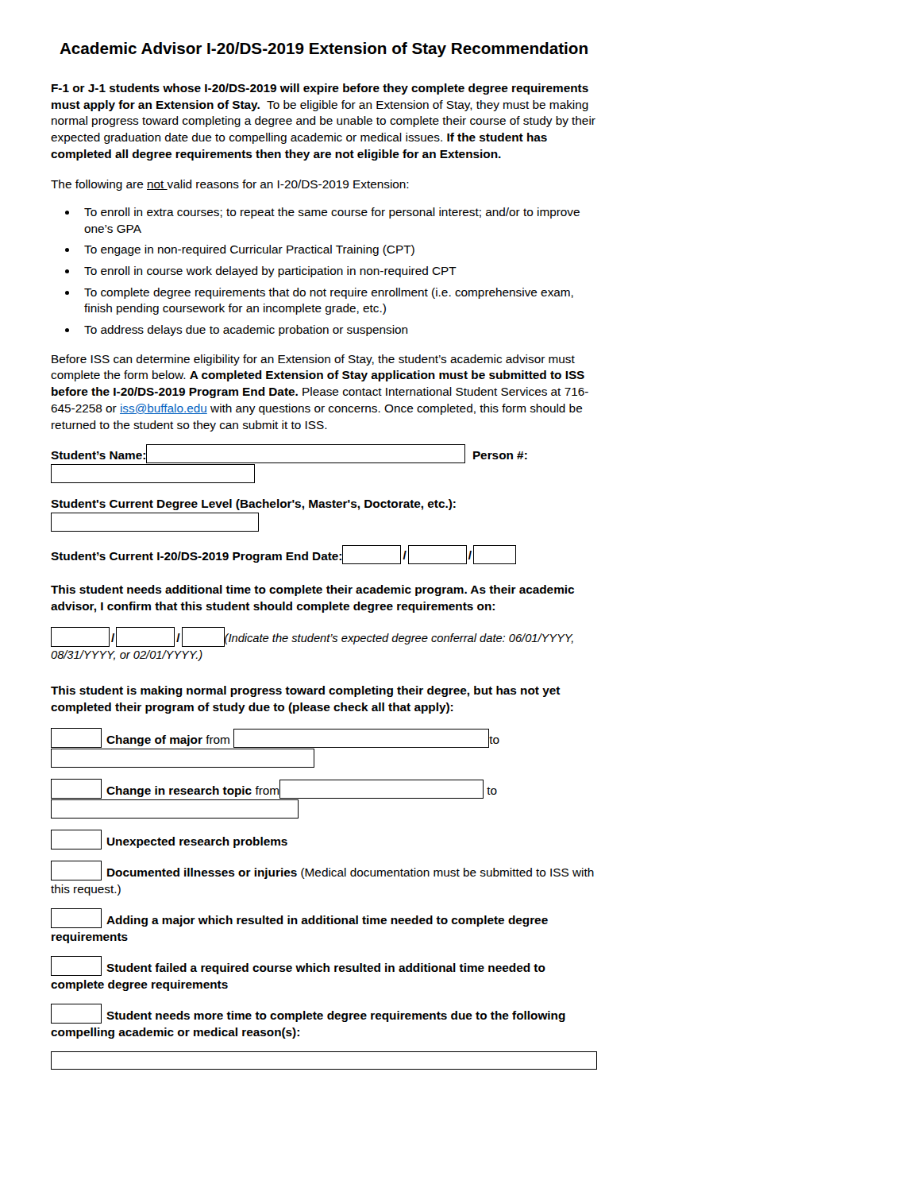Academic Advisor I-20/DS-2019 Extension of Stay Recommendation
F-1 or J-1 students whose I-20/DS-2019 will expire before they complete degree requirements must apply for an Extension of Stay. To be eligible for an Extension of Stay, they must be making normal progress toward completing a degree and be unable to complete their course of study by their expected graduation date due to compelling academic or medical issues. If the student has completed all degree requirements then they are not eligible for an Extension.
The following are not valid reasons for an I-20/DS-2019 Extension:
To enroll in extra courses; to repeat the same course for personal interest; and/or to improve one’s GPA
To engage in non-required Curricular Practical Training (CPT)
To enroll in course work delayed by participation in non-required CPT
To complete degree requirements that do not require enrollment (i.e. comprehensive exam, finish pending coursework for an incomplete grade, etc.)
To address delays due to academic probation or suspension
Before ISS can determine eligibility for an Extension of Stay, the student’s academic advisor must complete the form below. A completed Extension of Stay application must be submitted to ISS before the I-20/DS-2019 Program End Date. Please contact International Student Services at 716-645-2258 or iss@buffalo.edu with any questions or concerns. Once completed, this form should be returned to the student so they can submit it to ISS.
Student’s Name: Person #:
Student's Current Degree Level (Bachelor's, Master's, Doctorate, etc.):
Student’s Current I-20/DS-2019 Program End Date: / /
This student needs additional time to complete their academic program. As their academic advisor, I confirm that this student should complete degree requirements on:
/ /(Indicate the student’s expected degree conferral date: 06/01/YYYY, 08/31/YYYY, or 02/01/YYYY.)
This student is making normal progress toward completing their degree, but has not yet completed their program of study due to (please check all that apply):
Change of major from to
Change in research topic from to
Unexpected research problems
Documented illnesses or injuries (Medical documentation must be submitted to ISS with this request.)
Adding a major which resulted in additional time needed to complete degree requirements
Student failed a required course which resulted in additional time needed to complete degree requirements
Student needs more time to complete degree requirements due to the following compelling academic or medical reason(s):